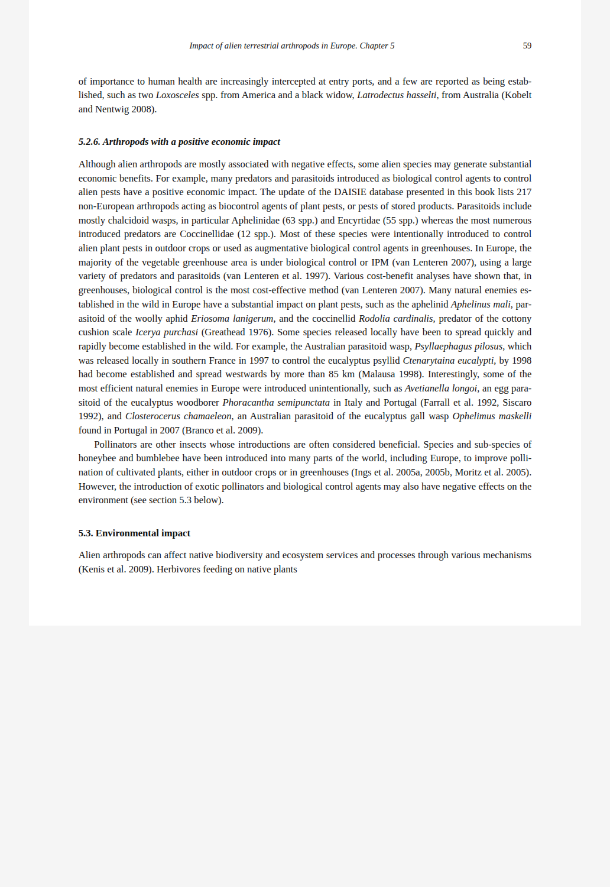Impact of alien terrestrial arthropods in Europe. Chapter 5 59
of importance to human health are increasingly intercepted at entry ports, and a few are reported as being established, such as two Loxosceles spp. from America and a black widow, Latrodectus hasselti, from Australia (Kobelt and Nentwig 2008).
5.2.6. Arthropods with a positive economic impact
Although alien arthropods are mostly associated with negative effects, some alien species may generate substantial economic benefits. For example, many predators and parasitoids introduced as biological control agents to control alien pests have a positive economic impact. The update of the DAISIE database presented in this book lists 217 non-European arthropods acting as biocontrol agents of plant pests, or pests of stored products. Parasitoids include mostly chalcidoid wasps, in particular Aphelinidae (63 spp.) and Encyrtidae (55 spp.) whereas the most numerous introduced predators are Coccinellidae (12 spp.). Most of these species were intentionally introduced to control alien plant pests in outdoor crops or used as augmentative biological control agents in greenhouses. In Europe, the majority of the vegetable greenhouse area is under biological control or IPM (van Lenteren 2007), using a large variety of predators and parasitoids (van Lenteren et al. 1997). Various cost-benefit analyses have shown that, in greenhouses, biological control is the most cost-effective method (van Lenteren 2007). Many natural enemies established in the wild in Europe have a substantial impact on plant pests, such as the aphelinid Aphelinus mali, parasitoid of the woolly aphid Eriosoma lanigerum, and the coccinellid Rodolia cardinalis, predator of the cottony cushion scale Icerya purchasi (Greathead 1976). Some species released locally have been to spread quickly and rapidly become established in the wild. For example, the Australian parasitoid wasp, Psyllaephagus pilosus, which was released locally in southern France in 1997 to control the eucalyptus psyllid Ctenarytaina eucalypti, by 1998 had become established and spread westwards by more than 85 km (Malausa 1998). Interestingly, some of the most efficient natural enemies in Europe were introduced unintentionally, such as Avetianella longoi, an egg parasitoid of the eucalyptus woodborer Phoracantha semipunctata in Italy and Portugal (Farrall et al. 1992, Siscaro 1992), and Closterocerus chamaeleon, an Australian parasitoid of the eucalyptus gall wasp Ophelimus maskelli found in Portugal in 2007 (Branco et al. 2009).
Pollinators are other insects whose introductions are often considered beneficial. Species and sub-species of honeybee and bumblebee have been introduced into many parts of the world, including Europe, to improve pollination of cultivated plants, either in outdoor crops or in greenhouses (Ings et al. 2005a, 2005b, Moritz et al. 2005). However, the introduction of exotic pollinators and biological control agents may also have negative effects on the environment (see section 5.3 below).
5.3. Environmental impact
Alien arthropods can affect native biodiversity and ecosystem services and processes through various mechanisms (Kenis et al. 2009). Herbivores feeding on native plants